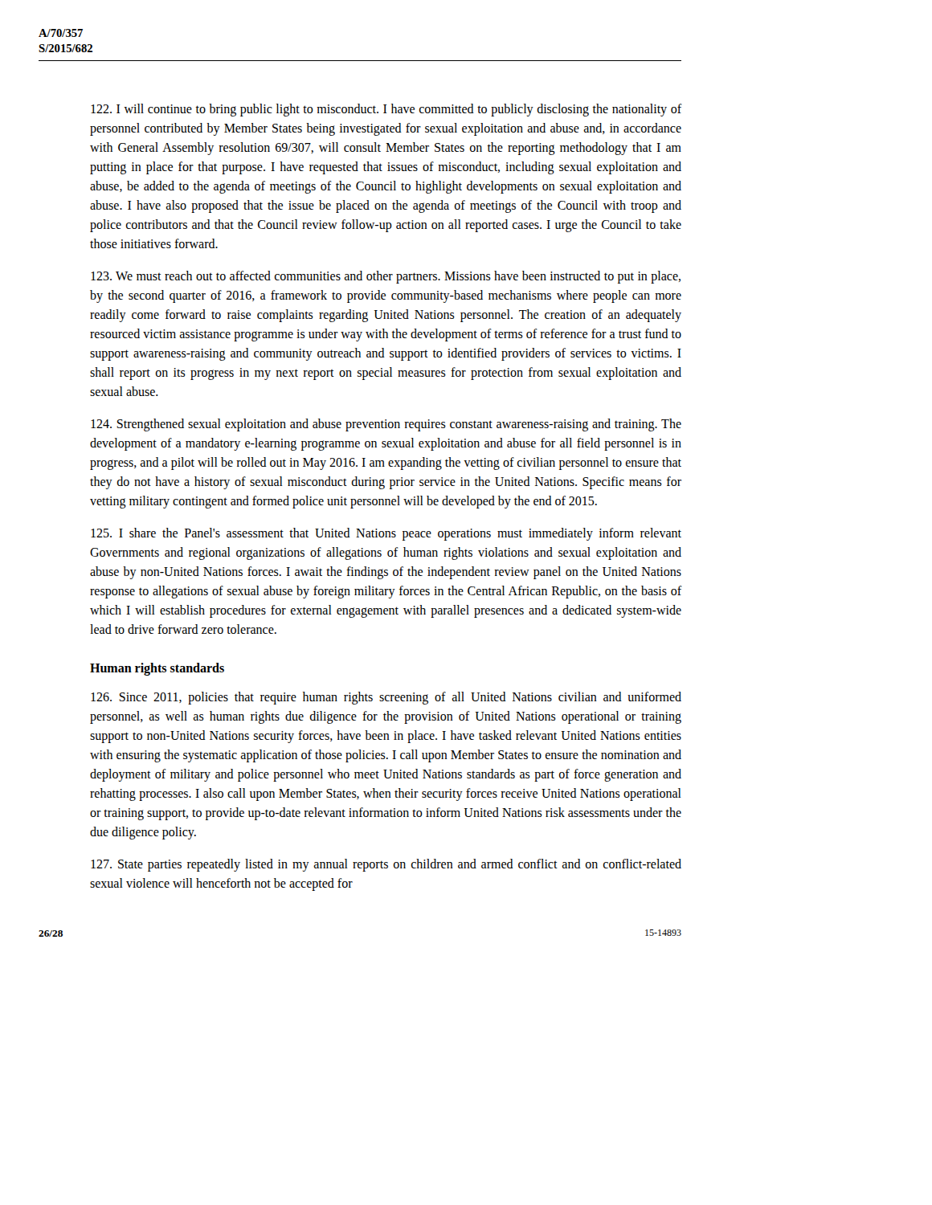A/70/357
S/2015/682
122. I will continue to bring public light to misconduct. I have committed to publicly disclosing the nationality of personnel contributed by Member States being investigated for sexual exploitation and abuse and, in accordance with General Assembly resolution 69/307, will consult Member States on the reporting methodology that I am putting in place for that purpose. I have requested that issues of misconduct, including sexual exploitation and abuse, be added to the agenda of meetings of the Council to highlight developments on sexual exploitation and abuse. I have also proposed that the issue be placed on the agenda of meetings of the Council with troop and police contributors and that the Council review follow-up action on all reported cases. I urge the Council to take those initiatives forward.
123. We must reach out to affected communities and other partners. Missions have been instructed to put in place, by the second quarter of 2016, a framework to provide community-based mechanisms where people can more readily come forward to raise complaints regarding United Nations personnel. The creation of an adequately resourced victim assistance programme is under way with the development of terms of reference for a trust fund to support awareness-raising and community outreach and support to identified providers of services to victims. I shall report on its progress in my next report on special measures for protection from sexual exploitation and sexual abuse.
124. Strengthened sexual exploitation and abuse prevention requires constant awareness-raising and training. The development of a mandatory e-learning programme on sexual exploitation and abuse for all field personnel is in progress, and a pilot will be rolled out in May 2016. I am expanding the vetting of civilian personnel to ensure that they do not have a history of sexual misconduct during prior service in the United Nations. Specific means for vetting military contingent and formed police unit personnel will be developed by the end of 2015.
125. I share the Panel's assessment that United Nations peace operations must immediately inform relevant Governments and regional organizations of allegations of human rights violations and sexual exploitation and abuse by non-United Nations forces. I await the findings of the independent review panel on the United Nations response to allegations of sexual abuse by foreign military forces in the Central African Republic, on the basis of which I will establish procedures for external engagement with parallel presences and a dedicated system-wide lead to drive forward zero tolerance.
Human rights standards
126. Since 2011, policies that require human rights screening of all United Nations civilian and uniformed personnel, as well as human rights due diligence for the provision of United Nations operational or training support to non-United Nations security forces, have been in place. I have tasked relevant United Nations entities with ensuring the systematic application of those policies. I call upon Member States to ensure the nomination and deployment of military and police personnel who meet United Nations standards as part of force generation and rehatting processes. I also call upon Member States, when their security forces receive United Nations operational or training support, to provide up-to-date relevant information to inform United Nations risk assessments under the due diligence policy.
127. State parties repeatedly listed in my annual reports on children and armed conflict and on conflict-related sexual violence will henceforth not be accepted for
26/28 15-14893